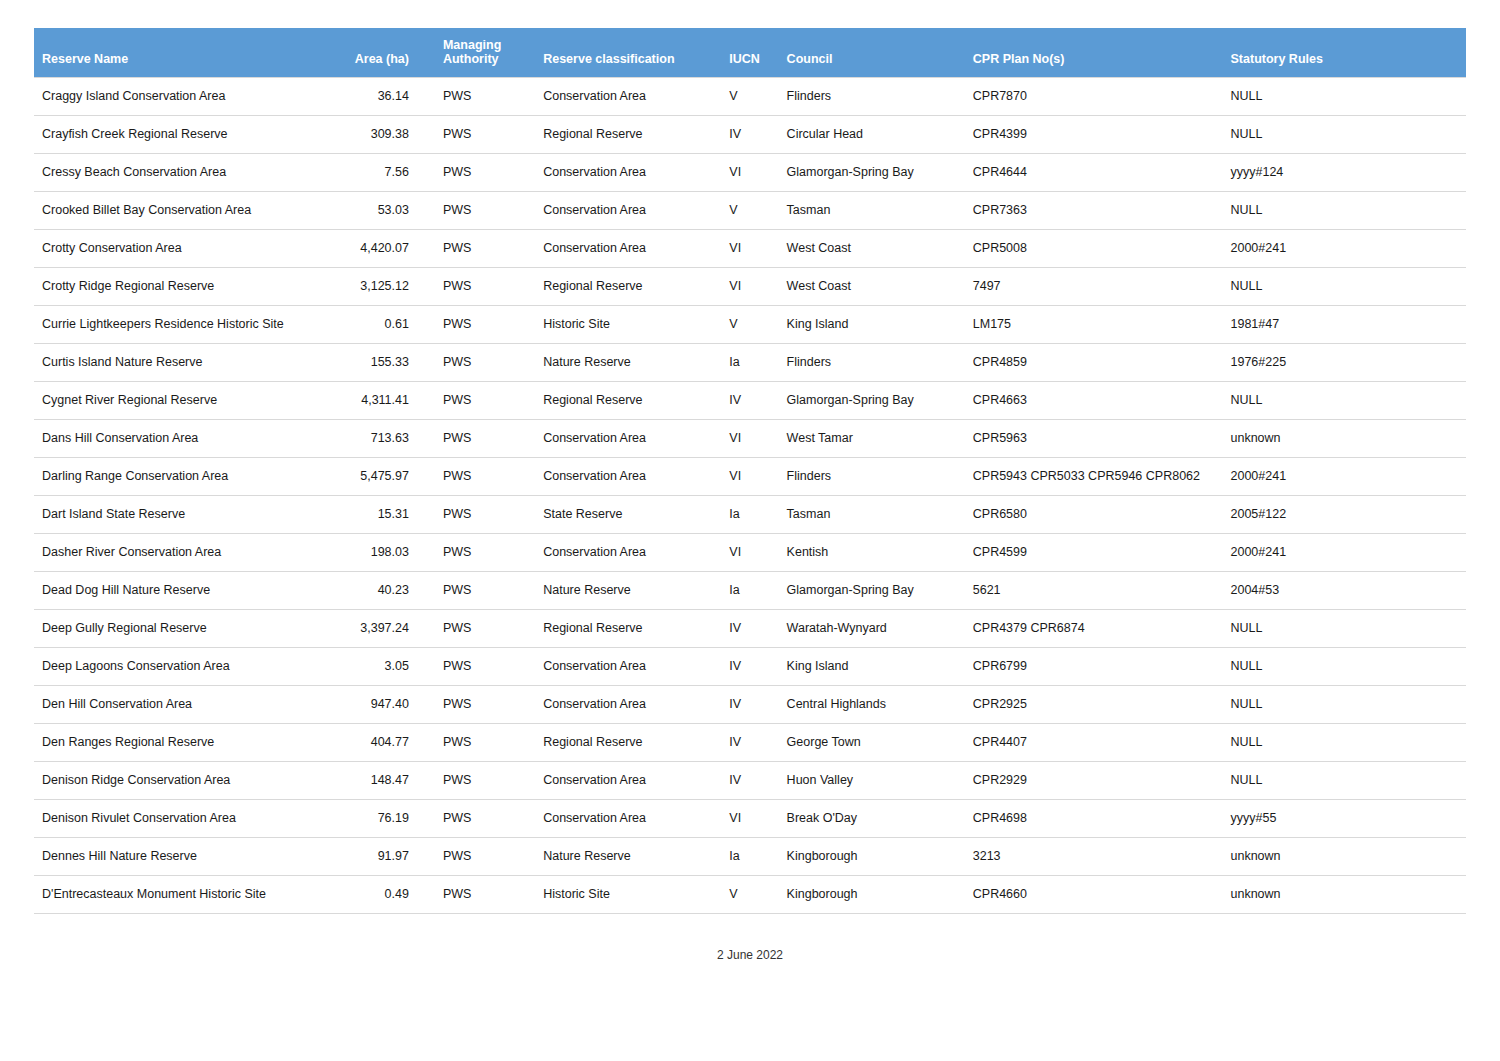| Reserve Name | Area (ha) | Managing Authority | Reserve classification | IUCN | Council | CPR Plan No(s) | Statutory Rules |
| --- | --- | --- | --- | --- | --- | --- | --- |
| Craggy Island Conservation Area | 36.14 | PWS | Conservation Area | V | Flinders | CPR7870 | NULL |
| Crayfish Creek Regional Reserve | 309.38 | PWS | Regional Reserve | IV | Circular Head | CPR4399 | NULL |
| Cressy Beach Conservation Area | 7.56 | PWS | Conservation Area | VI | Glamorgan-Spring Bay | CPR4644 | yyyy#124 |
| Crooked Billet Bay Conservation Area | 53.03 | PWS | Conservation Area | V | Tasman | CPR7363 | NULL |
| Crotty Conservation Area | 4,420.07 | PWS | Conservation Area | VI | West Coast | CPR5008 | 2000#241 |
| Crotty Ridge Regional Reserve | 3,125.12 | PWS | Regional Reserve | VI | West Coast | 7497 | NULL |
| Currie Lightkeepers Residence Historic Site | 0.61 | PWS | Historic Site | V | King Island | LM175 | 1981#47 |
| Curtis Island Nature Reserve | 155.33 | PWS | Nature Reserve | Ia | Flinders | CPR4859 | 1976#225 |
| Cygnet River Regional Reserve | 4,311.41 | PWS | Regional Reserve | IV | Glamorgan-Spring Bay | CPR4663 | NULL |
| Dans Hill Conservation Area | 713.63 | PWS | Conservation Area | VI | West Tamar | CPR5963 | unknown |
| Darling Range Conservation Area | 5,475.97 | PWS | Conservation Area | VI | Flinders | CPR5943 CPR5033 CPR5946 CPR8062 | 2000#241 |
| Dart Island State Reserve | 15.31 | PWS | State Reserve | Ia | Tasman | CPR6580 | 2005#122 |
| Dasher River Conservation Area | 198.03 | PWS | Conservation Area | VI | Kentish | CPR4599 | 2000#241 |
| Dead Dog Hill Nature Reserve | 40.23 | PWS | Nature Reserve | Ia | Glamorgan-Spring Bay | 5621 | 2004#53 |
| Deep Gully Regional Reserve | 3,397.24 | PWS | Regional Reserve | IV | Waratah-Wynyard | CPR4379 CPR6874 | NULL |
| Deep Lagoons Conservation Area | 3.05 | PWS | Conservation Area | IV | King Island | CPR6799 | NULL |
| Den Hill Conservation Area | 947.40 | PWS | Conservation Area | IV | Central Highlands | CPR2925 | NULL |
| Den Ranges Regional Reserve | 404.77 | PWS | Regional Reserve | IV | George Town | CPR4407 | NULL |
| Denison Ridge Conservation Area | 148.47 | PWS | Conservation Area | IV | Huon Valley | CPR2929 | NULL |
| Denison Rivulet Conservation Area | 76.19 | PWS | Conservation Area | VI | Break O'Day | CPR4698 | yyyy#55 |
| Dennes Hill Nature Reserve | 91.97 | PWS | Nature Reserve | Ia | Kingborough | 3213 | unknown |
| D'Entrecasteaux Monument Historic Site | 0.49 | PWS | Historic Site | V | Kingborough | CPR4660 | unknown |
2 June 2022